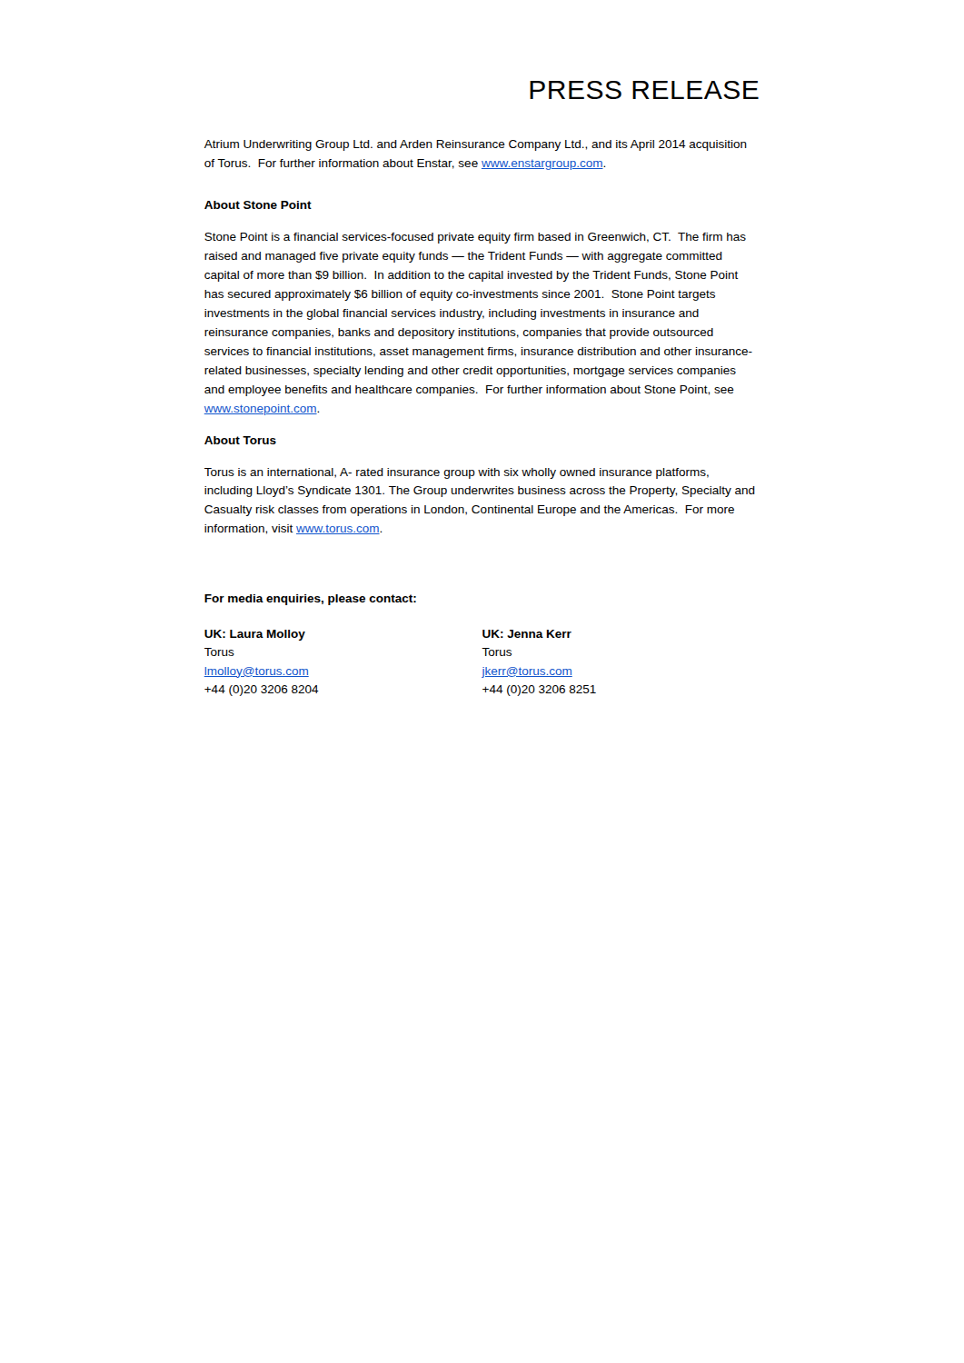PRESS RELEASE
Atrium Underwriting Group Ltd. and Arden Reinsurance Company Ltd., and its April 2014 acquisition of Torus. For further information about Enstar, see www.enstargroup.com.
About Stone Point
Stone Point is a financial services-focused private equity firm based in Greenwich, CT. The firm has raised and managed five private equity funds — the Trident Funds — with aggregate committed capital of more than $9 billion. In addition to the capital invested by the Trident Funds, Stone Point has secured approximately $6 billion of equity co-investments since 2001. Stone Point targets investments in the global financial services industry, including investments in insurance and reinsurance companies, banks and depository institutions, companies that provide outsourced services to financial institutions, asset management firms, insurance distribution and other insurance-related businesses, specialty lending and other credit opportunities, mortgage services companies and employee benefits and healthcare companies. For further information about Stone Point, see www.stonepoint.com.
About Torus
Torus is an international, A- rated insurance group with six wholly owned insurance platforms, including Lloyd’s Syndicate 1301. The Group underwrites business across the Property, Specialty and Casualty risk classes from operations in London, Continental Europe and the Americas. For more information, visit www.torus.com.
For media enquiries, please contact:
| UK: Laura Molloy Torus lmolloy@torus.com +44 (0)20 3206 8204 | UK: Jenna Kerr Torus jkerr@torus.com +44 (0)20 3206 8251 |